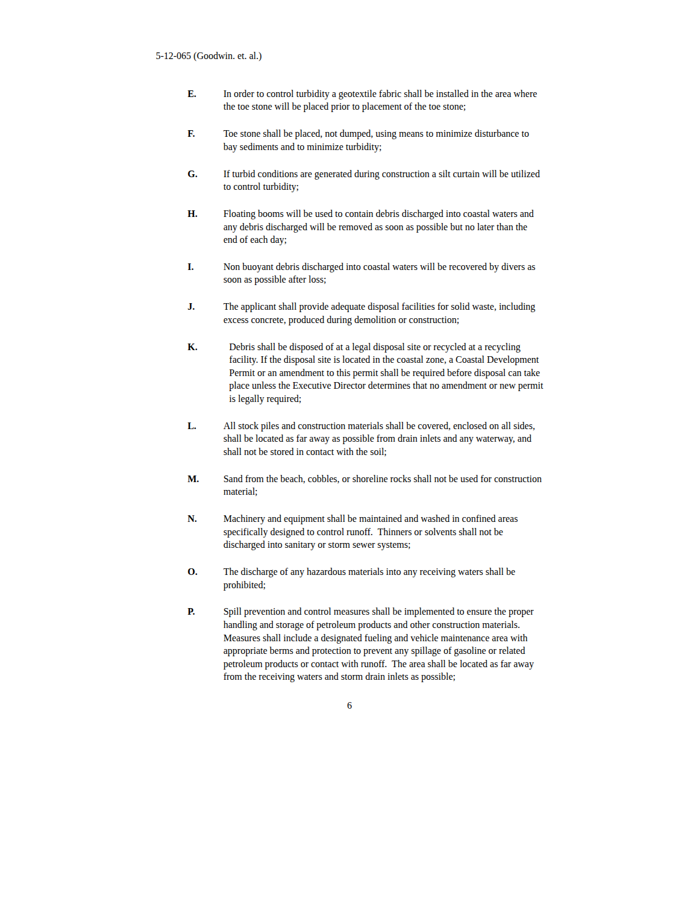5-12-065 (Goodwin. et. al.)
E. In order to control turbidity a geotextile fabric shall be installed in the area where the toe stone will be placed prior to placement of the toe stone;
F. Toe stone shall be placed, not dumped, using means to minimize disturbance to bay sediments and to minimize turbidity;
G. If turbid conditions are generated during construction a silt curtain will be utilized to control turbidity;
H. Floating booms will be used to contain debris discharged into coastal waters and any debris discharged will be removed as soon as possible but no later than the end of each day;
I. Non buoyant debris discharged into coastal waters will be recovered by divers as soon as possible after loss;
J. The applicant shall provide adequate disposal facilities for solid waste, including excess concrete, produced during demolition or construction;
K. Debris shall be disposed of at a legal disposal site or recycled at a recycling facility. If the disposal site is located in the coastal zone, a Coastal Development Permit or an amendment to this permit shall be required before disposal can take place unless the Executive Director determines that no amendment or new permit is legally required;
L. All stock piles and construction materials shall be covered, enclosed on all sides, shall be located as far away as possible from drain inlets and any waterway, and shall not be stored in contact with the soil;
M. Sand from the beach, cobbles, or shoreline rocks shall not be used for construction material;
N. Machinery and equipment shall be maintained and washed in confined areas specifically designed to control runoff. Thinners or solvents shall not be discharged into sanitary or storm sewer systems;
O. The discharge of any hazardous materials into any receiving waters shall be prohibited;
P. Spill prevention and control measures shall be implemented to ensure the proper handling and storage of petroleum products and other construction materials. Measures shall include a designated fueling and vehicle maintenance area with appropriate berms and protection to prevent any spillage of gasoline or related petroleum products or contact with runoff. The area shall be located as far away from the receiving waters and storm drain inlets as possible;
6